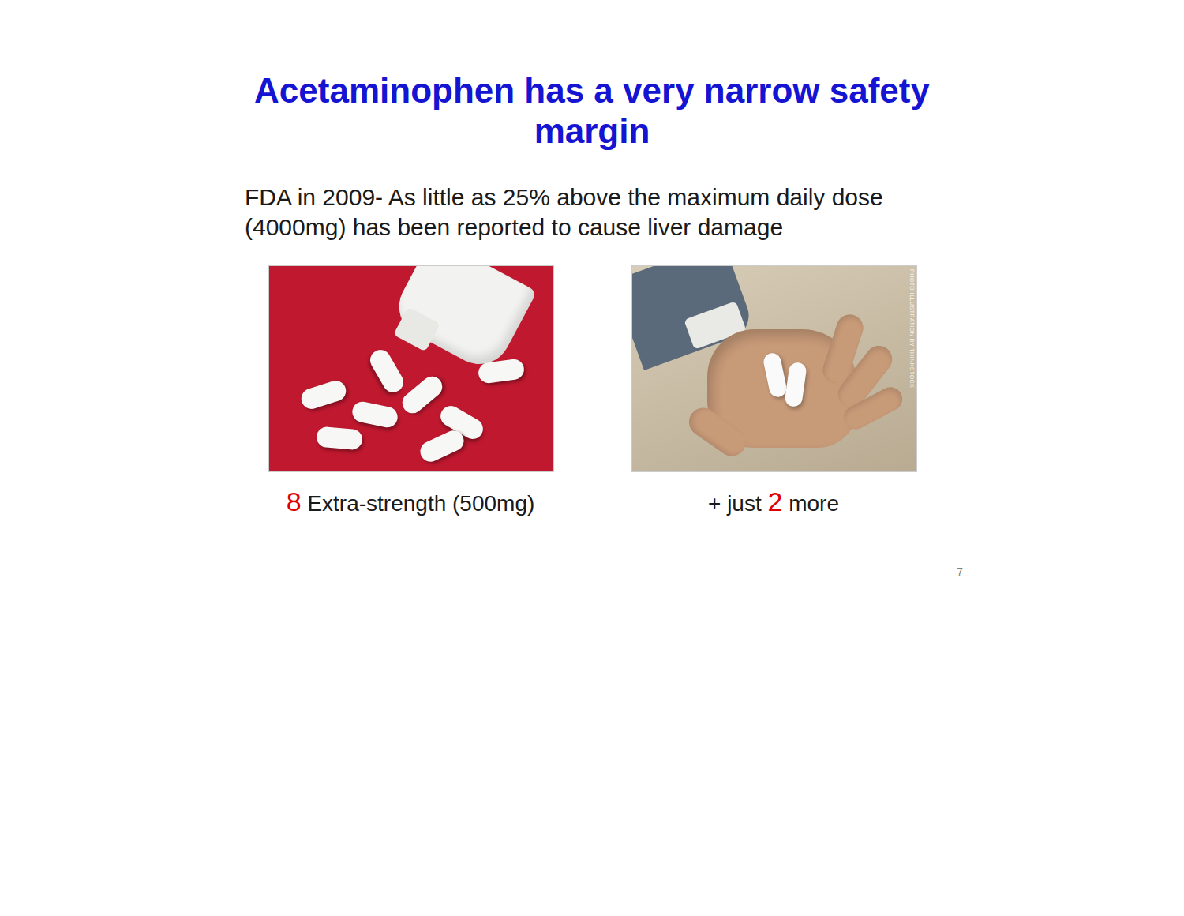Acetaminophen has a very narrow safety margin
FDA in 2009- As little as 25% above the maximum daily dose (4000mg) has been reported to cause liver damage
8 Extra-strength (500mg)
PHOTO ILLUSTRATION BY THINKSTOCK
+ just 2 more
7